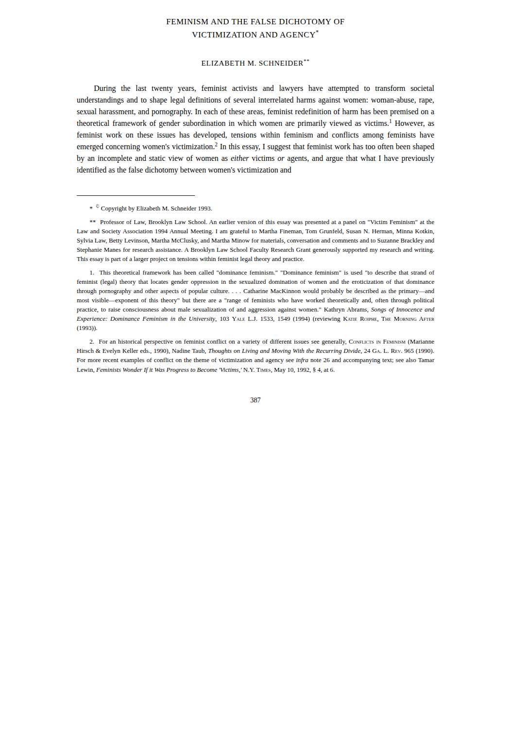Feminism and the False Dichotomy of
Victimization and Agency*
Elizabeth M. Schneider**
During the last twenty years, feminist activists and lawyers have attempted to transform societal understandings and to shape legal definitions of several interrelated harms against women: woman-abuse, rape, sexual harassment, and pornography. In each of these areas, feminist redefinition of harm has been premised on a theoretical framework of gender subordination in which women are primarily viewed as victims.1 However, as feminist work on these issues has developed, tensions within feminism and conflicts among feminists have emerged concerning women's victimization.2 In this essay, I suggest that feminist work has too often been shaped by an incomplete and static view of women as either victims or agents, and argue that what I have previously identified as the false dichotomy between women's victimization and
* © Copyright by Elizabeth M. Schneider 1993.
** Professor of Law, Brooklyn Law School. An earlier version of this essay was presented at a panel on "Victim Feminism" at the Law and Society Association 1994 Annual Meeting. I am grateful to Martha Fineman, Tom Grunfeld, Susan N. Herman, Minna Kotkin, Sylvia Law, Betty Levinson, Martha McClusky, and Martha Minow for materials, conversation and comments and to Suzanne Brackley and Stephanie Manes for research assistance. A Brooklyn Law School Faculty Research Grant generously supported my research and writing. This essay is part of a larger project on tensions within feminist legal theory and practice.
1. This theoretical framework has been called "dominance feminism." "Dominance feminism" is used "to describe that strand of feminist (legal) theory that locates gender oppression in the sexualized domination of women and the eroticization of that dominance through pornography and other aspects of popular culture. . . . Catharine MacKinnon would probably be described as the primary—and most visible—exponent of this theory" but there are a "range of feminists who have worked theoretically and, often through political practice, to raise consciousness about male sexualization of and aggression against women." Kathryn Abrams, Songs of Innocence and Experience: Dominance Feminism in the University, 103 Yale L.J. 1533, 1549 (1994) (reviewing Katie Roiphe, The Morning After (1993)).
2. For an historical perspective on feminist conflict on a variety of different issues see generally, Conflicts in Feminism (Marianne Hirsch & Evelyn Keller eds., 1990), Nadine Taub, Thoughts on Living and Moving With the Recurring Divide, 24 Ga. L. Rev. 965 (1990). For more recent examples of conflict on the theme of victimization and agency see infra note 26 and accompanying text; see also Tamar Lewin, Feminists Wonder If it Was Progress to Become 'Victims,' N.Y. Times, May 10, 1992, § 4, at 6.
387